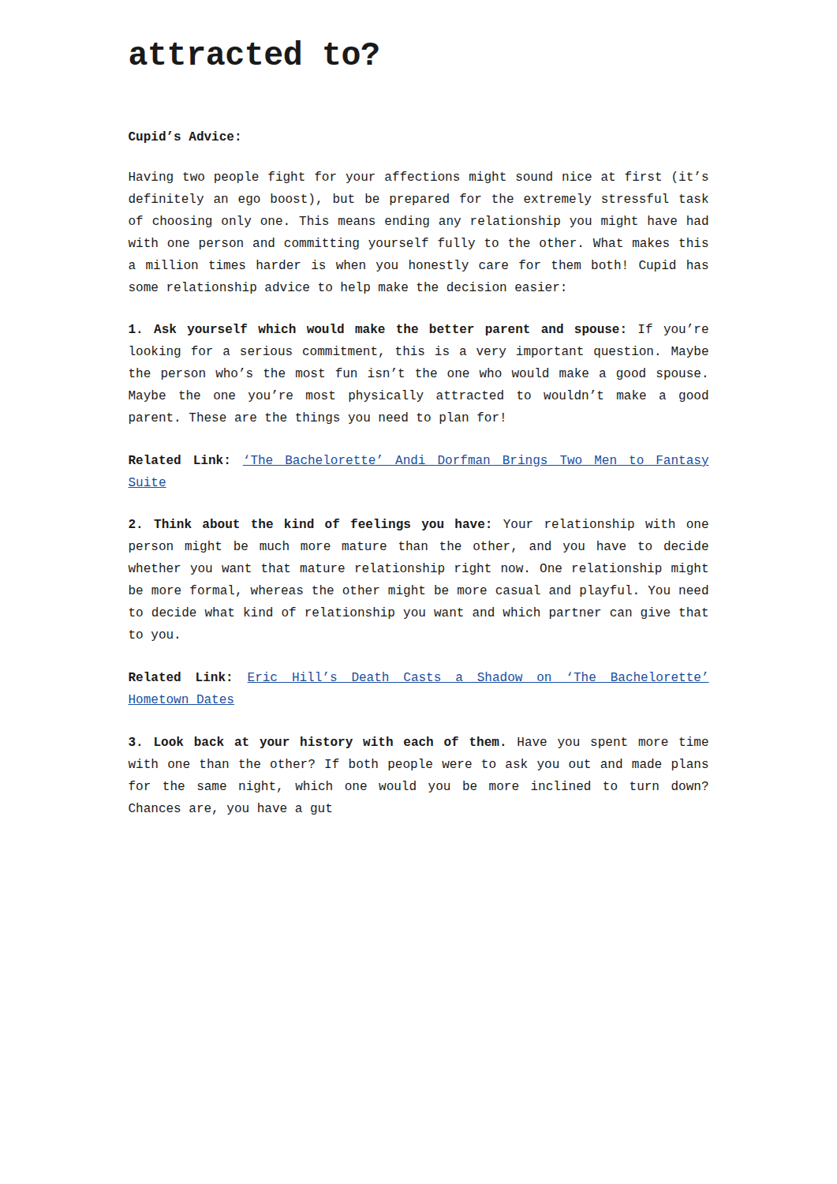attracted to?
Cupid’s Advice:
Having two people fight for your affections might sound nice at first (it’s definitely an ego boost), but be prepared for the extremely stressful task of choosing only one. This means ending any relationship you might have had with one person and committing yourself fully to the other. What makes this a million times harder is when you honestly care for them both! Cupid has some relationship advice to help make the decision easier:
1. Ask yourself which would make the better parent and spouse: If you’re looking for a serious commitment, this is a very important question. Maybe the person who’s the most fun isn’t the one who would make a good spouse. Maybe the one you’re most physically attracted to wouldn’t make a good parent. These are the things you need to plan for!
Related Link: ‘The Bachelorette’ Andi Dorfman Brings Two Men to Fantasy Suite
2. Think about the kind of feelings you have: Your relationship with one person might be much more mature than the other, and you have to decide whether you want that mature relationship right now. One relationship might be more formal, whereas the other might be more casual and playful. You need to decide what kind of relationship you want and which partner can give that to you.
Related Link: Eric Hill’s Death Casts a Shadow on ‘The Bachelorette’ Hometown Dates
3. Look back at your history with each of them. Have you spent more time with one than the other? If both people were to ask you out and made plans for the same night, which one would you be more inclined to turn down? Chances are, you have a gut